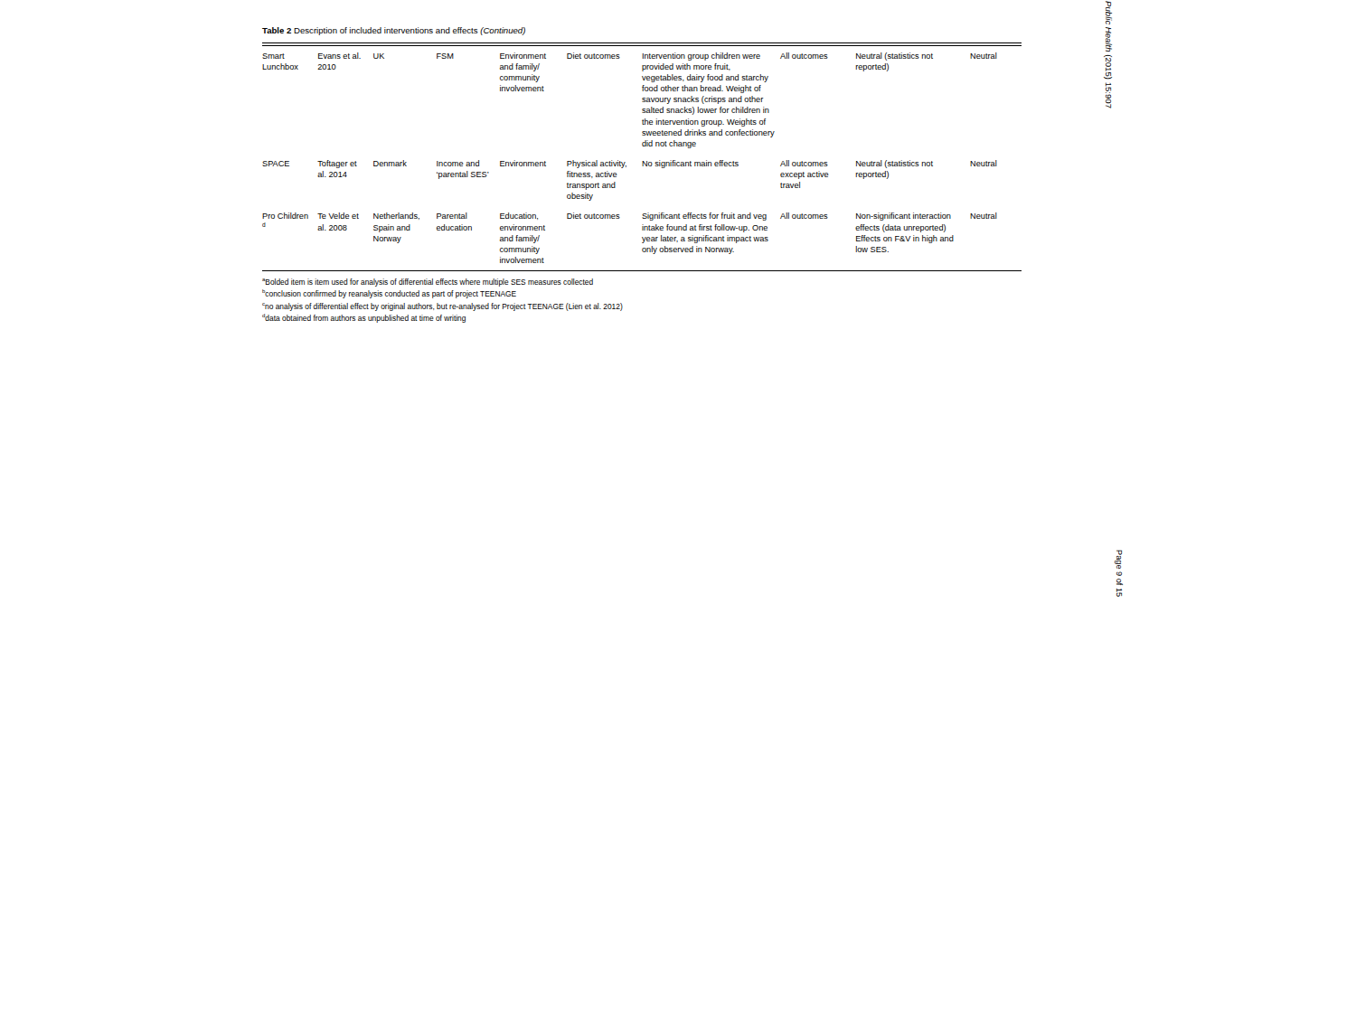Table 2 Description of included interventions and effects (Continued)
| Smart Lunchbox | Evans et al. 2010 | UK | FSM | Environment and family/ community involvement | Diet outcomes | Intervention group children were provided with more fruit, vegetables, dairy food and starchy food other than bread. Weight of savoury snacks (crisps and other salted snacks) lower for children in the intervention group. Weights of sweetened drinks and confectionery did not change | All outcomes | Neutral (statistics not reported) | Neutral |
| SPACE | Toftager et al. 2014 | Denmark | Income and ‘parental SES’ | Environment | Physical activity, fitness, active transport and obesity | No significant main effects | All outcomes except active travel | Neutral (statistics not reported) | Neutral |
| Pro Children d | Te Velde et al. 2008 | Netherlands, Spain and Norway | Parental education | Education, environment and family/ community involvement | Diet outcomes | Significant effects for fruit and veg intake found at first follow-up. One year later, a significant impact was only observed in Norway. | All outcomes | Non-significant interaction effects (data unreported) Effects on F&V in high and low SES. | Neutral |
aBolded item is item used for analysis of differential effects where multiple SES measures collected
bconclusion confirmed by reanalysis conducted as part of project TEENAGE
cno analysis of differential effect by original authors, but re-analysed for Project TEENAGE (Lien et al. 2012)
ddata obtained from authors as unpublished at time of writing
Moore et al. BMC Public Health (2015) 15:907
Page 9 of 15